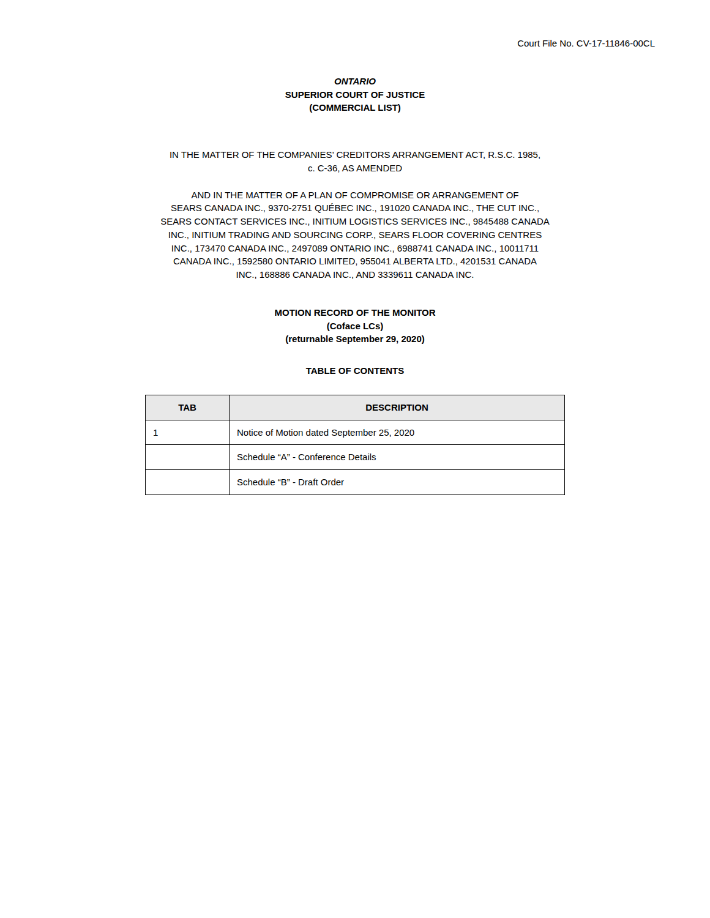Court File No. CV-17-11846-00CL
ONTARIO
SUPERIOR COURT OF JUSTICE
(COMMERCIAL LIST)
IN THE MATTER OF THE COMPANIES’ CREDITORS ARRANGEMENT ACT, R.S.C. 1985,
c. C-36, AS AMENDED
AND IN THE MATTER OF A PLAN OF COMPROMISE OR ARRANGEMENT OF
SEARS CANADA INC., 9370-2751 QUÉBEC INC., 191020 CANADA INC., THE CUT INC.,
SEARS CONTACT SERVICES INC., INITIUM LOGISTICS SERVICES INC., 9845488 CANADA
INC., INITIUM TRADING AND SOURCING CORP., SEARS FLOOR COVERING CENTRES
INC., 173470 CANADA INC., 2497089 ONTARIO INC., 6988741 CANADA INC., 10011711
CANADA INC., 1592580 ONTARIO LIMITED, 955041 ALBERTA LTD., 4201531 CANADA
INC., 168886 CANADA INC., AND 3339611 CANADA INC.
MOTION RECORD OF THE MONITOR
(Coface LCs)
(returnable September 29, 2020)
TABLE OF CONTENTS
| TAB | DESCRIPTION |
| --- | --- |
| 1 | Notice of Motion dated September 25, 2020 |
| | Schedule “A” - Conference Details |
| | Schedule “B” - Draft Order |